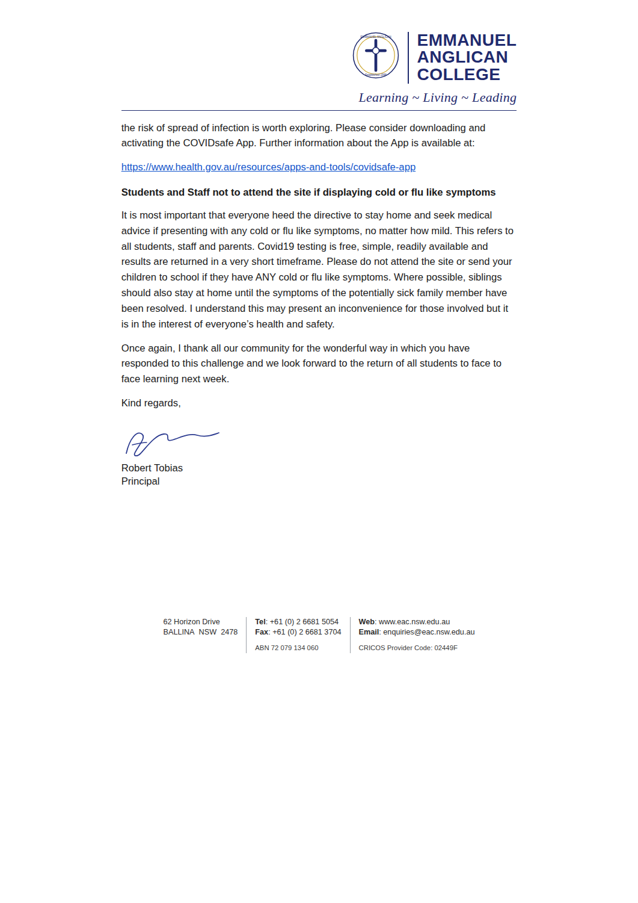EMMANUEL ANGLICAN Established 1996
Emmanuel
Anglican
College
Learning ~ Living ~ Leading
the risk of spread of infection is worth exploring. Please consider downloading and activating the COVIDsafe App. Further information about the App is available at:
https://www.health.gov.au/resources/apps-and-tools/covidsafe-app
Students and Staff not to attend the site if displaying cold or flu like symptoms
It is most important that everyone heed the directive to stay home and seek medical advice if presenting with any cold or flu like symptoms, no matter how mild. This refers to all students, staff and parents. Covid19 testing is free, simple, readily available and results are returned in a very short timeframe. Please do not attend the site or send your children to school if they have ANY cold or flu like symptoms. Where possible, siblings should also stay at home until the symptoms of the potentially sick family member have been resolved. I understand this may present an inconvenience for those involved but it is in the interest of everyone’s health and safety.
Once again, I thank all our community for the wonderful way in which you have responded to this challenge and we look forward to the return of all students to face to face learning next week.
Kind regards,
Robert Tobias
Principal
62 Horizon Drive
BALLINA NSW 2478
Tel: +61 (0) 2 6681 5054
Fax: +61 (0) 2 6681 3704
ABN 72 079 134 060
Web: www.eac.nsw.edu.au
Email: enquiries@eac.nsw.edu.au
CRICOS Provider Code: 02449F